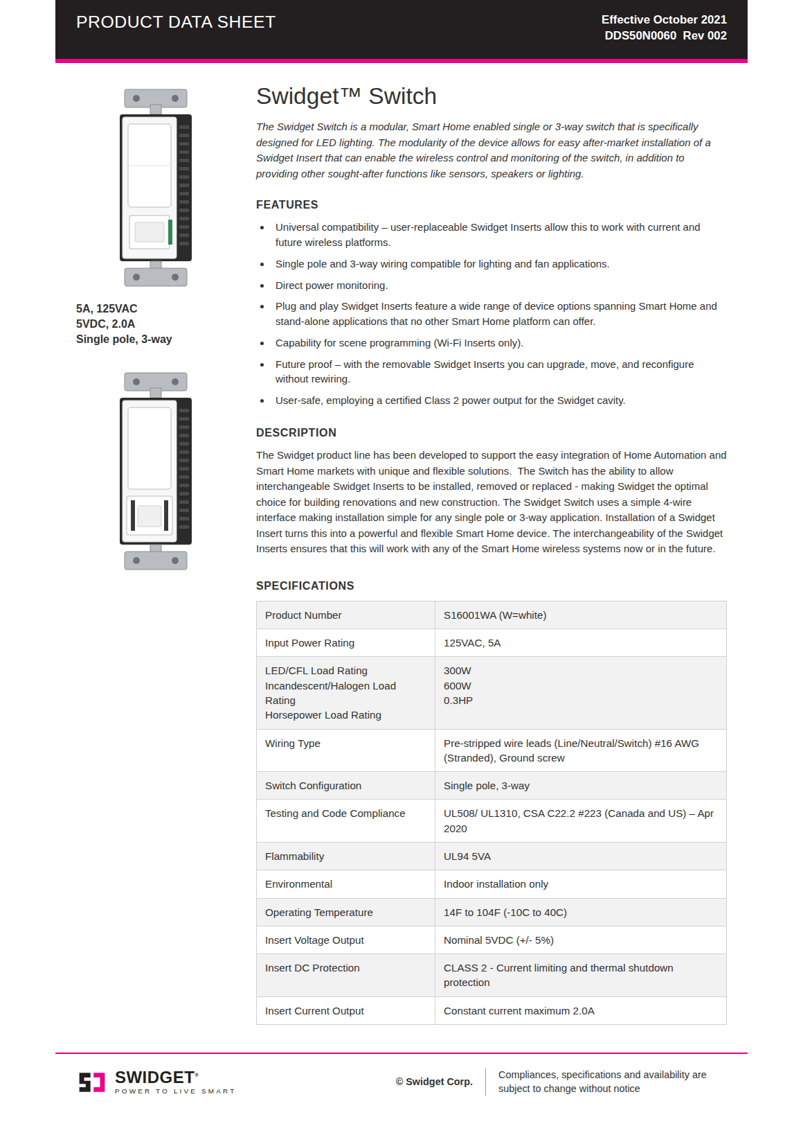PRODUCT DATA SHEET
Effective October 2021
DDS50N0060 Rev 002
5A, 125VAC
5VDC, 2.0A
Single pole, 3-way
Swidget™ Switch
The Swidget Switch is a modular, Smart Home enabled single or 3-way switch that is specifically designed for LED lighting. The modularity of the device allows for easy after-market installation of a Swidget Insert that can enable the wireless control and monitoring of the switch, in addition to providing other sought-after functions like sensors, speakers or lighting.
Features
Universal compatibility – user-replaceable Swidget Inserts allow this to work with current and future wireless platforms.
Single pole and 3-way wiring compatible for lighting and fan applications.
Direct power monitoring.
Plug and play Swidget Inserts feature a wide range of device options spanning Smart Home and stand-alone applications that no other Smart Home platform can offer.
Capability for scene programming (Wi-Fi Inserts only).
Future proof – with the removable Swidget Inserts you can upgrade, move, and reconfigure without rewiring.
User-safe, employing a certified Class 2 power output for the Swidget cavity.
Description
The Swidget product line has been developed to support the easy integration of Home Automation and Smart Home markets with unique and flexible solutions. The Switch has the ability to allow interchangeable Swidget Inserts to be installed, removed or replaced - making Swidget the optimal choice for building renovations and new construction. The Swidget Switch uses a simple 4-wire interface making installation simple for any single pole or 3-way application. Installation of a Swidget Insert turns this into a powerful and flexible Smart Home device. The interchangeability of the Swidget Inserts ensures that this will work with any of the Smart Home wireless systems now or in the future.
Specifications
| Product Number | S16001WA (W=white) |
| Input Power Rating | 125VAC, 5A |
| LED/CFL Load Rating Incandescent/Halogen Load Rating Horsepower Load Rating | 300W 600W 0.3HP |
| Wiring Type | Pre-stripped wire leads (Line/Neutral/Switch) #16 AWG (Stranded), Ground screw |
| Switch Configuration | Single pole, 3-way |
| Testing and Code Compliance | UL508/ UL1310, CSA C22.2 #223 (Canada and US) – Apr 2020 |
| Flammability | UL94 5VA |
| Environmental | Indoor installation only |
| Operating Temperature | 14F to 104F (-10C to 40C) |
| Insert Voltage Output | Nominal 5VDC (+/- 5%) |
| Insert DC Protection | CLASS 2 - Current limiting and thermal shutdown protection |
| Insert Current Output | Constant current maximum 2.0A |
SWIDGET®
POWER TO LIVE SMART
© Swidget Corp.
Compliances, specifications and availability are subject to change without notice